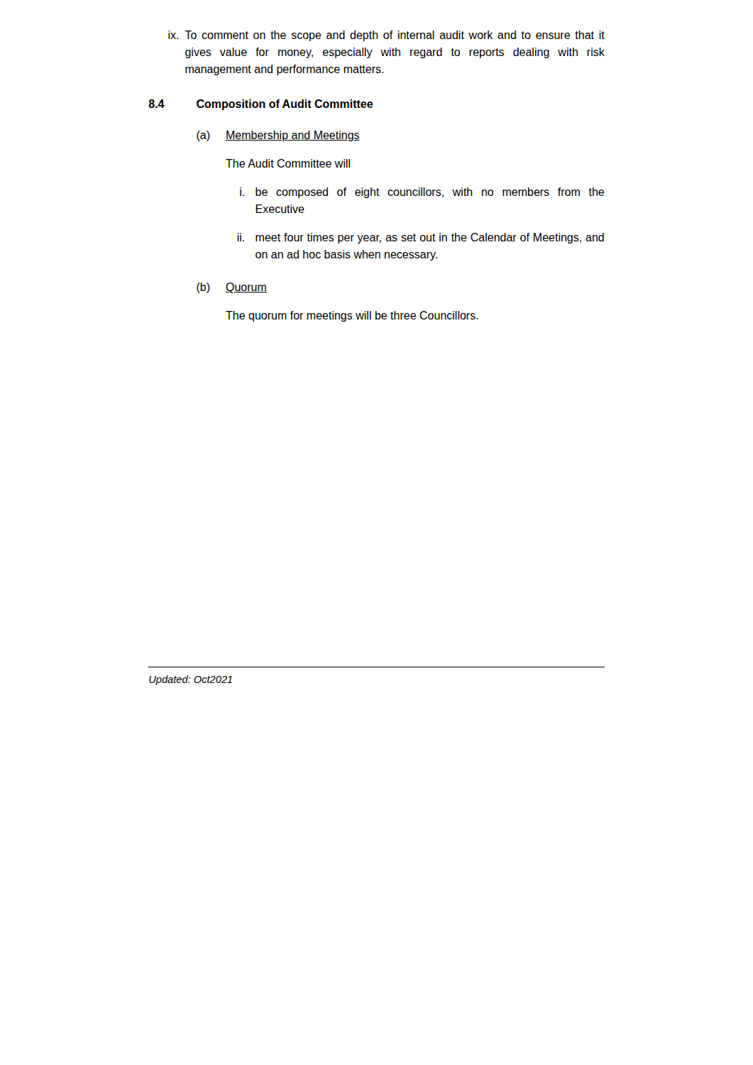ix.
To comment on the scope and depth of internal audit work and to ensure that it gives value for money, especially with regard to reports dealing with risk management and performance matters.
8.4 Composition of Audit Committee
(a) Membership and Meetings
The Audit Committee will
i. be composed of eight councillors, with no members from the Executive
ii. meet four times per year, as set out in the Calendar of Meetings, and on an ad hoc basis when necessary.
(b) Quorum
The quorum for meetings will be three Councillors.
Updated: Oct2021